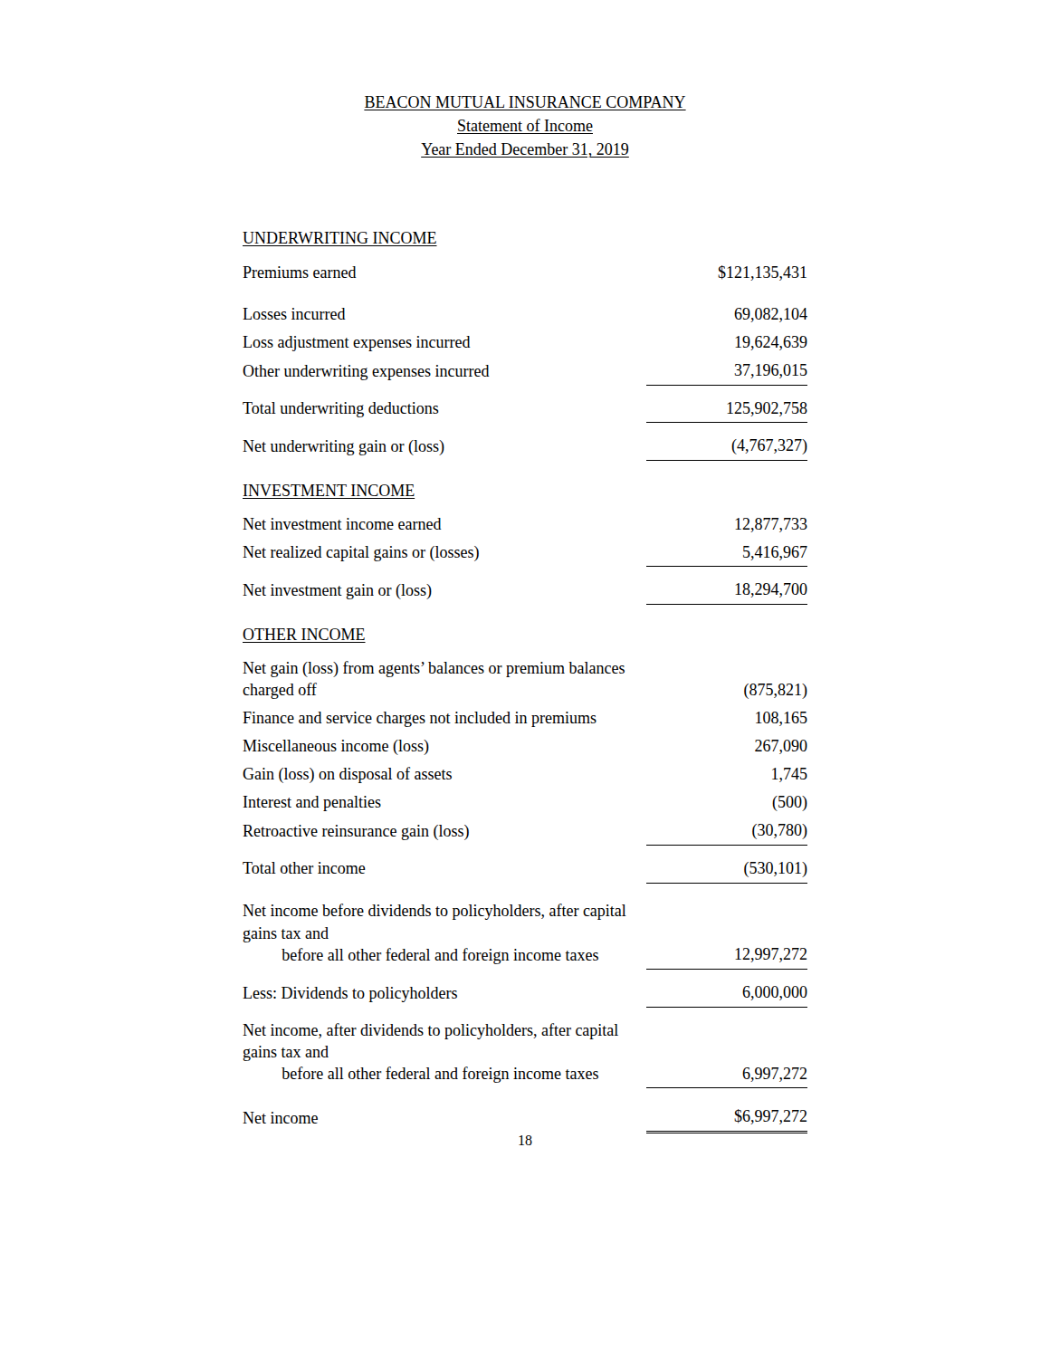BEACON MUTUAL INSURANCE COMPANY Statement of Income Year Ended December 31, 2019
| UNDERWRITING INCOME | |
| Premiums earned | $121,135,431 |
| Losses incurred | 69,082,104 |
| Loss adjustment expenses incurred | 19,624,639 |
| Other underwriting expenses incurred | 37,196,015 |
| Total underwriting deductions | 125,902,758 |
| Net underwriting gain or (loss) | (4,767,327) |
| INVESTMENT INCOME | |
| Net investment income earned | 12,877,733 |
| Net realized capital gains or (losses) | 5,416,967 |
| Net investment gain or (loss) | 18,294,700 |
| OTHER INCOME | |
| Net gain (loss) from agents’ balances or premium balances charged off | (875,821) |
| Finance and service charges not included in premiums | 108,165 |
| Miscellaneous income (loss) | 267,090 |
| Gain (loss) on disposal of assets | 1,745 |
| Interest and penalties | (500) |
| Retroactive reinsurance gain (loss) | (30,780) |
| Total other income | (530,101) |
| Net income before dividends to policyholders, after capital gains tax and before all other federal and foreign income taxes | 12,997,272 |
| Less: Dividends to policyholders | 6,000,000 |
| Net income, after dividends to policyholders, after capital gains tax and before all other federal and foreign income taxes | 6,997,272 |
| Net income | $6,997,272 |
18